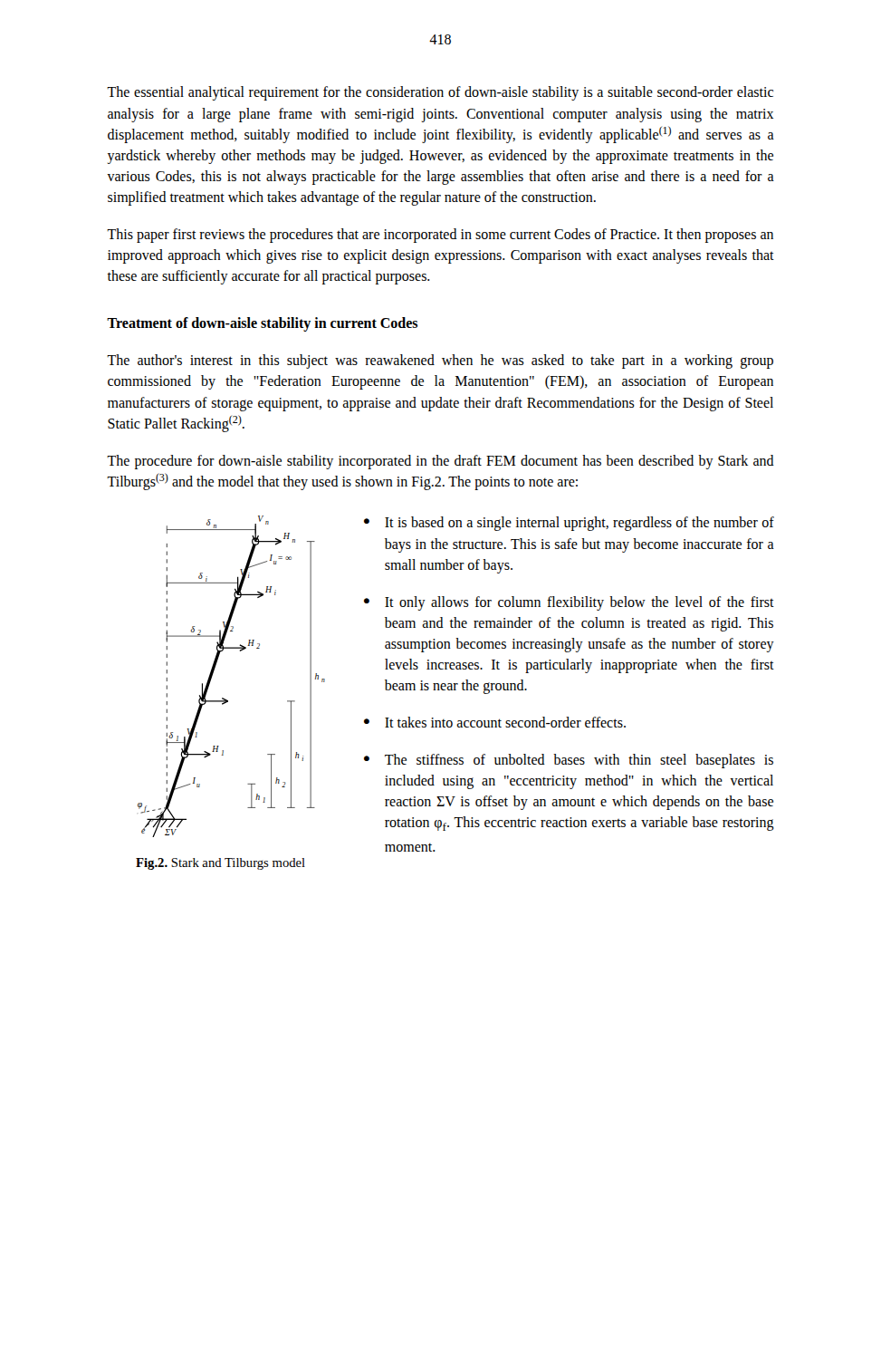418
The essential analytical requirement for the consideration of down-aisle stability is a suitable second-order elastic analysis for a large plane frame with semi-rigid joints. Conventional computer analysis using the matrix displacement method, suitably modified to include joint flexibility, is evidently applicable(1) and serves as a yardstick whereby other methods may be judged. However, as evidenced by the approximate treatments in the various Codes, this is not always practicable for the large assemblies that often arise and there is a need for a simplified treatment which takes advantage of the regular nature of the construction.
This paper first reviews the procedures that are incorporated in some current Codes of Practice. It then proposes an improved approach which gives rise to explicit design expressions. Comparison with exact analyses reveals that these are sufficiently accurate for all practical purposes.
Treatment of down-aisle stability in current Codes
The author's interest in this subject was reawakened when he was asked to take part in a working group commissioned by the "Federation Europeenne de la Manutention" (FEM), an association of European manufacturers of storage equipment, to appraise and update their draft Recommendations for the Design of Steel Static Pallet Racking(2).
The procedure for down-aisle stability incorporated in the draft FEM document has been described by Stark and Tilburgs(3) and the model that they used is shown in Fig.2. The points to note are:
Vn Vi V2 V1 Hn Hi H2 H1 δn δi δ2 δ1 hn hi h2 h1 Iu= ∞ Iu φf ΣV e
Fig.2. Stark and Tilburgs model
It is based on a single internal upright, regardless of the number of bays in the structure. This is safe but may become inaccurate for a small number of bays.
It only allows for column flexibility below the level of the first beam and the remainder of the column is treated as rigid. This assumption becomes increasingly unsafe as the number of storey levels increases. It is particularly inappropriate when the first beam is near the ground.
It takes into account second-order effects.
The stiffness of unbolted bases with thin steel baseplates is included using an "eccentricity method" in which the vertical reaction ΣV is offset by an amount e which depends on the base rotation φf. This eccentric reaction exerts a variable base restoring moment.